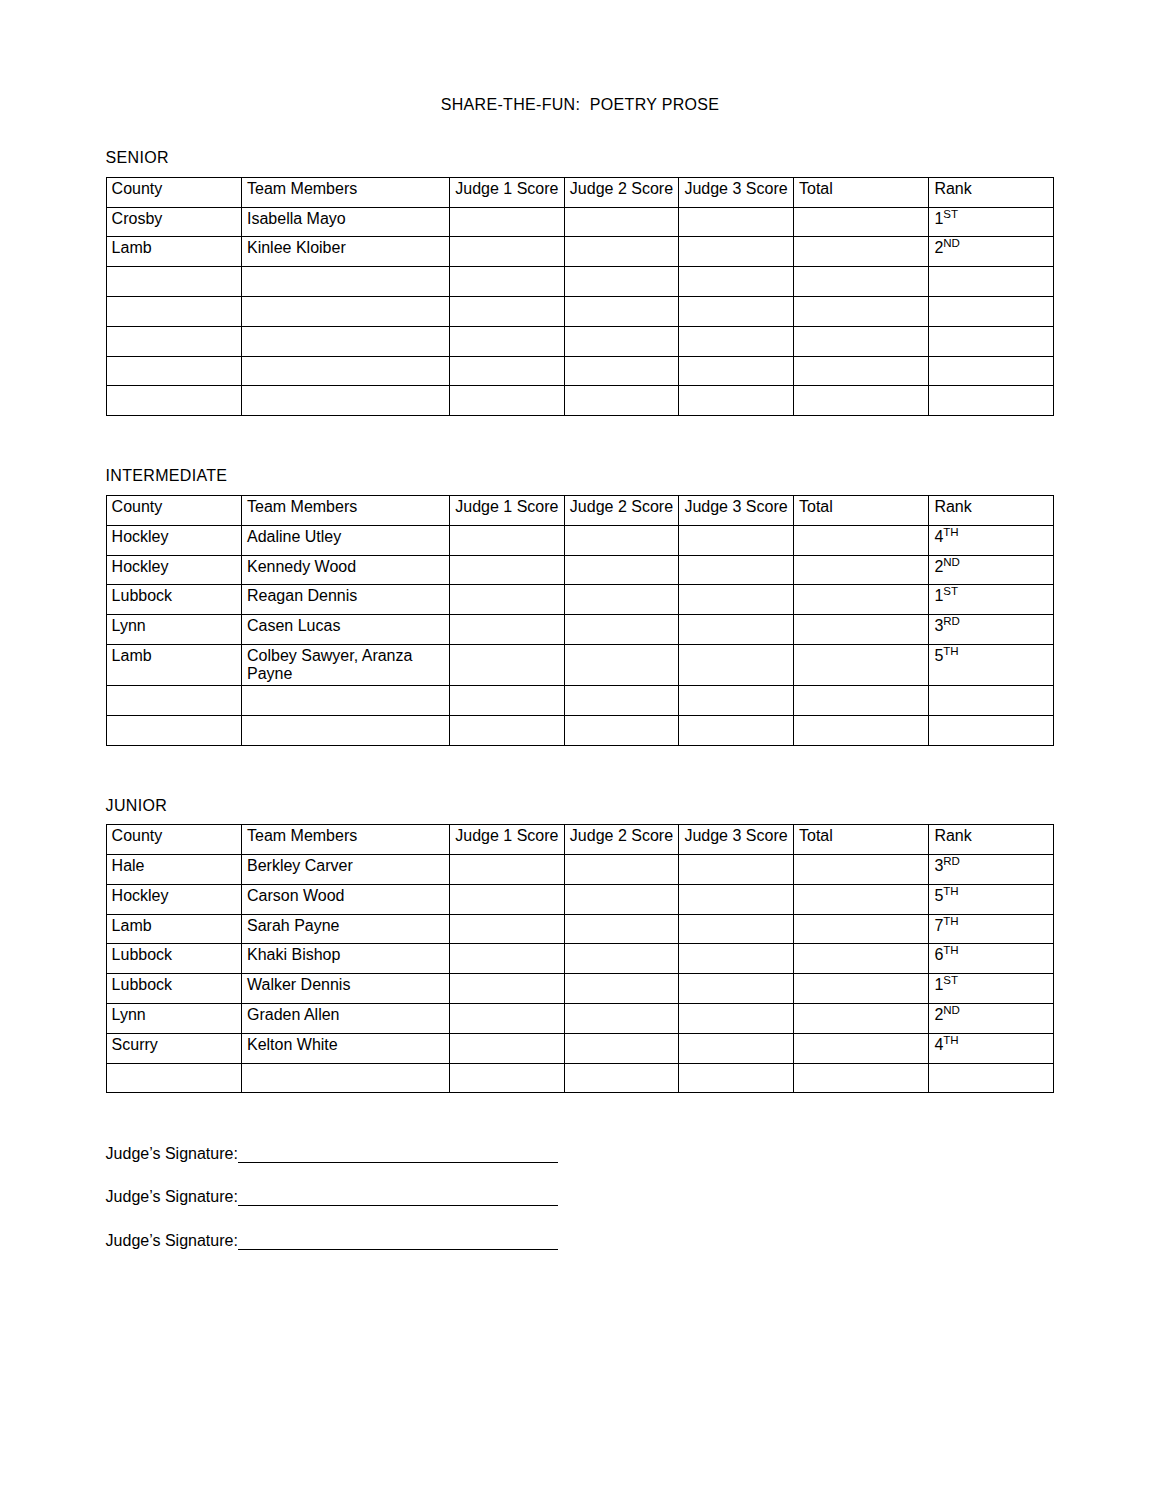SHARE-THE-FUN: POETRY PROSE
SENIOR
| County | Team Members | Judge 1 Score | Judge 2 Score | Judge 3 Score | Total | Rank |
| --- | --- | --- | --- | --- | --- | --- |
| Crosby | Isabella Mayo | | | | | 1 ST |
| Lamb | Kinlee Kloiber | | | | | 2 ND |
INTERMEDIATE
| County | Team Members | Judge 1 Score | Judge 2 Score | Judge 3 Score | Total | Rank |
| --- | --- | --- | --- | --- | --- | --- |
| Hockley | Adaline Utley | | | | | 4 TH |
| Hockley | Kennedy Wood | | | | | 2 ND |
| Lubbock | Reagan Dennis | | | | | 1 ST |
| Lynn | Casen Lucas | | | | | 3 RD |
| Lamb | Colbey Sawyer, Aranza Payne | | | | | 5 TH |
JUNIOR
| County | Team Members | Judge 1 Score | Judge 2 Score | Judge 3 Score | Total | Rank |
| --- | --- | --- | --- | --- | --- | --- |
| Hale | Berkley Carver | | | | | 3 RD |
| Hockley | Carson Wood | | | | | 5 TH |
| Lamb | Sarah Payne | | | | | 7 TH |
| Lubbock | Khaki Bishop | | | | | 6 TH |
| Lubbock | Walker Dennis | | | | | 1 ST |
| Lynn | Graden Allen | | | | | 2 ND |
| Scurry | Kelton White | | | | | 4 TH |
Judge’s Signature:
Judge’s Signature:
Judge’s Signature: